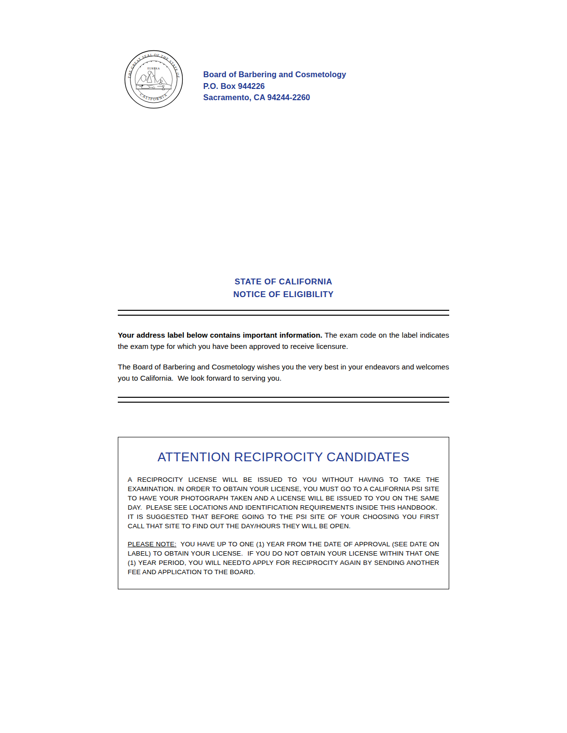THE GREAT SEAL OF THE STATE OF CALIFORNIA EUREKA
Board of Barbering and Cosmetology
P.O. Box 944226
Sacramento, CA 94244-2260
STATE OF CALIFORNIA
NOTICE OF ELIGIBILITY
Your address label below contains important information. The exam code on the label indicates the exam type for which you have been approved to receive licensure.
The Board of Barbering and Cosmetology wishes you the very best in your endeavors and welcomes you to California. We look forward to serving you.
ATTENTION RECIPROCITY CANDIDATES
A reciprocity license will be issued to you without having to take the examination. In order to obtain your license, you must go to a California PSI site to have your photograph taken and a license will be issued to you on the same day. Please see locations and identification requirements inside this handbook. It is suggested that before going to the PSI site of your choosing you first call that site to find out the day/hours they will be open.
Please note: You have up to one (1) year from the date of approval (see date on label) to obtain your license. If you do not obtain your license within that one (1) year period, you will needto apply for reciprocity again by sending another fee and application to the Board.